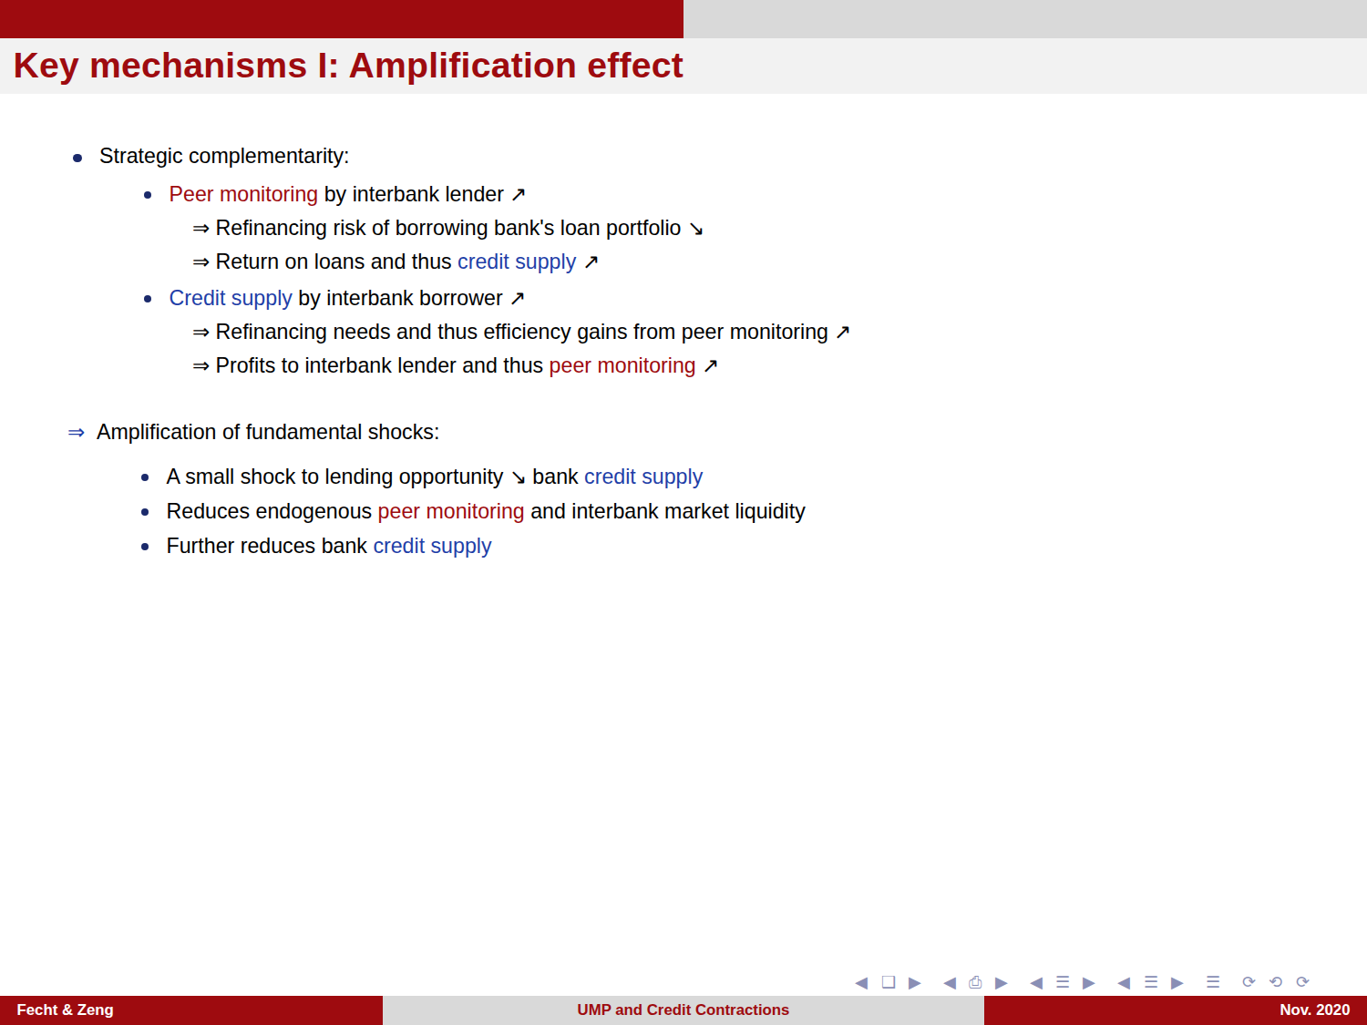Key mechanisms I: Amplification effect
Strategic complementarity:
Peer monitoring by interbank lender ↗
⇒ Refinancing risk of borrowing bank's loan portfolio ↘
⇒ Return on loans and thus credit supply ↗
Credit supply by interbank borrower ↗
⇒ Refinancing needs and thus efficiency gains from peer monitoring ↗
⇒ Profits to interbank lender and thus peer monitoring ↗
⇒
Amplification of fundamental shocks:
A small shock to lending opportunity ↘ bank credit supply
Reduces endogenous peer monitoring and interbank market liquidity
Further reduces bank credit supply
◀ ❑ ▶ ◀ ⎙ ▶ ◀ ☰ ▶ ◀ ☰ ▶ ☰ ⟳ ⟲ ⟳
Fecht & Zeng
UMP and Credit Contractions
Nov. 2020